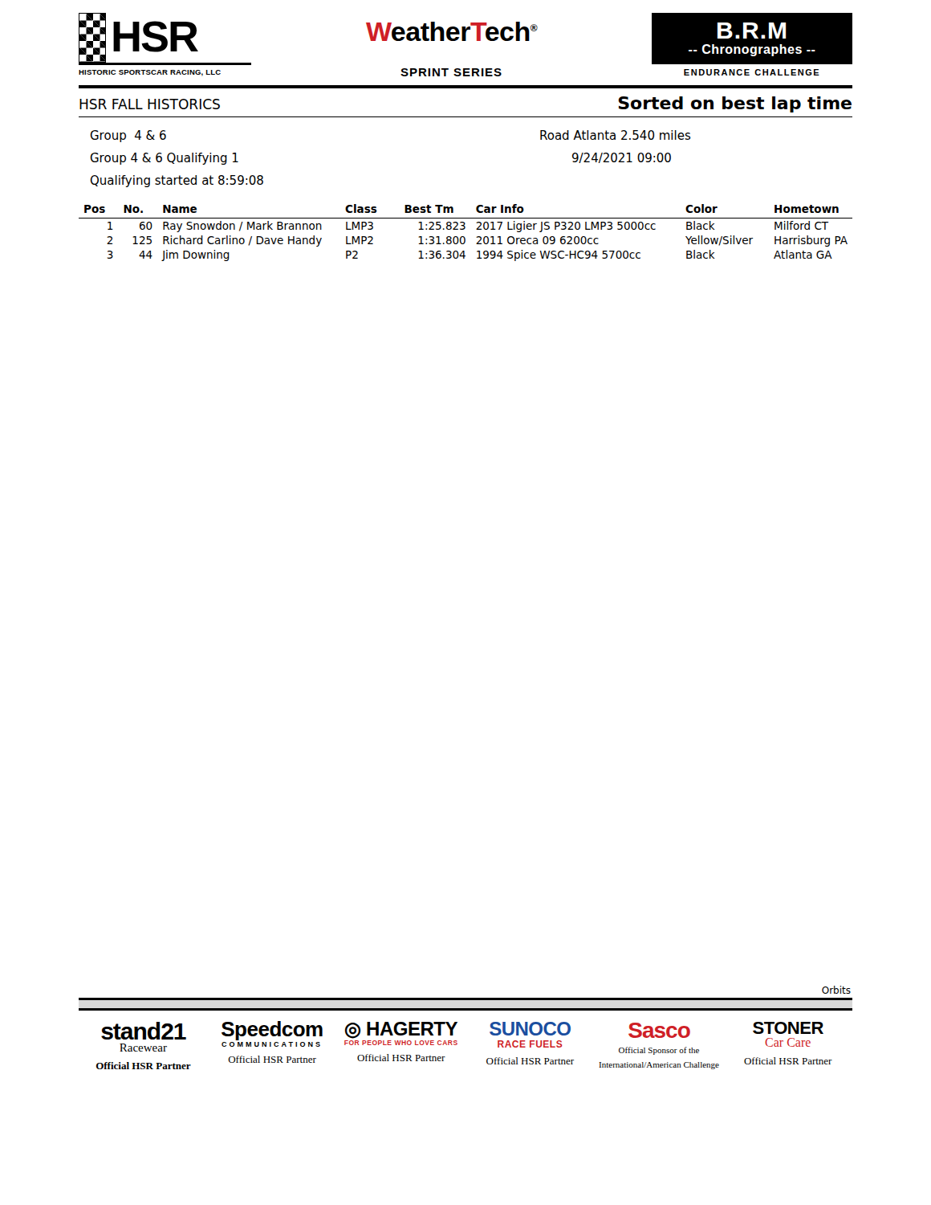HSR
HISTORIC SPORTSCAR RACING, LLC
WeatherTech®
SPRINT SERIES
B.R.M
-- Chronographes --
ENDURANCE CHALLENGE
HSR FALL HISTORICS
Sorted on best lap time
Group 4 & 6
Road Atlanta 2.540 miles
Group 4 & 6 Qualifying 1
9/24/2021 09:00
Qualifying started at 8:59:08
| Pos | No. | Name | Class | Best Tm | Car Info | Color | Hometown |
| --- | --- | --- | --- | --- | --- | --- | --- |
| 1 | 60 | Ray Snowdon / Mark Brannon | LMP3 | 1:25.823 | 2017 Ligier JS P320 LMP3 5000cc | Black | Milford CT |
| 2 | 125 | Richard Carlino / Dave Handy | LMP2 | 1:31.800 | 2011 Oreca 09 6200cc | Yellow/Silver | Harrisburg PA |
| 3 | 44 | Jim Downing | P2 | 1:36.304 | 1994 Spice WSC-HC94 5700cc | Black | Atlanta GA |
Orbits
stand21
Racewear
Official HSR Partner
Speedcom
COMMUNICATIONS
Official HSR Partner
◎ HAGERTY
FOR PEOPLE WHO LOVE CARS
Official HSR Partner
SUNOCO
RACE FUELS
Official HSR Partner
Sasco
Official Sponsor of the
International/American Challenge
STONER
Car Care
Official HSR Partner